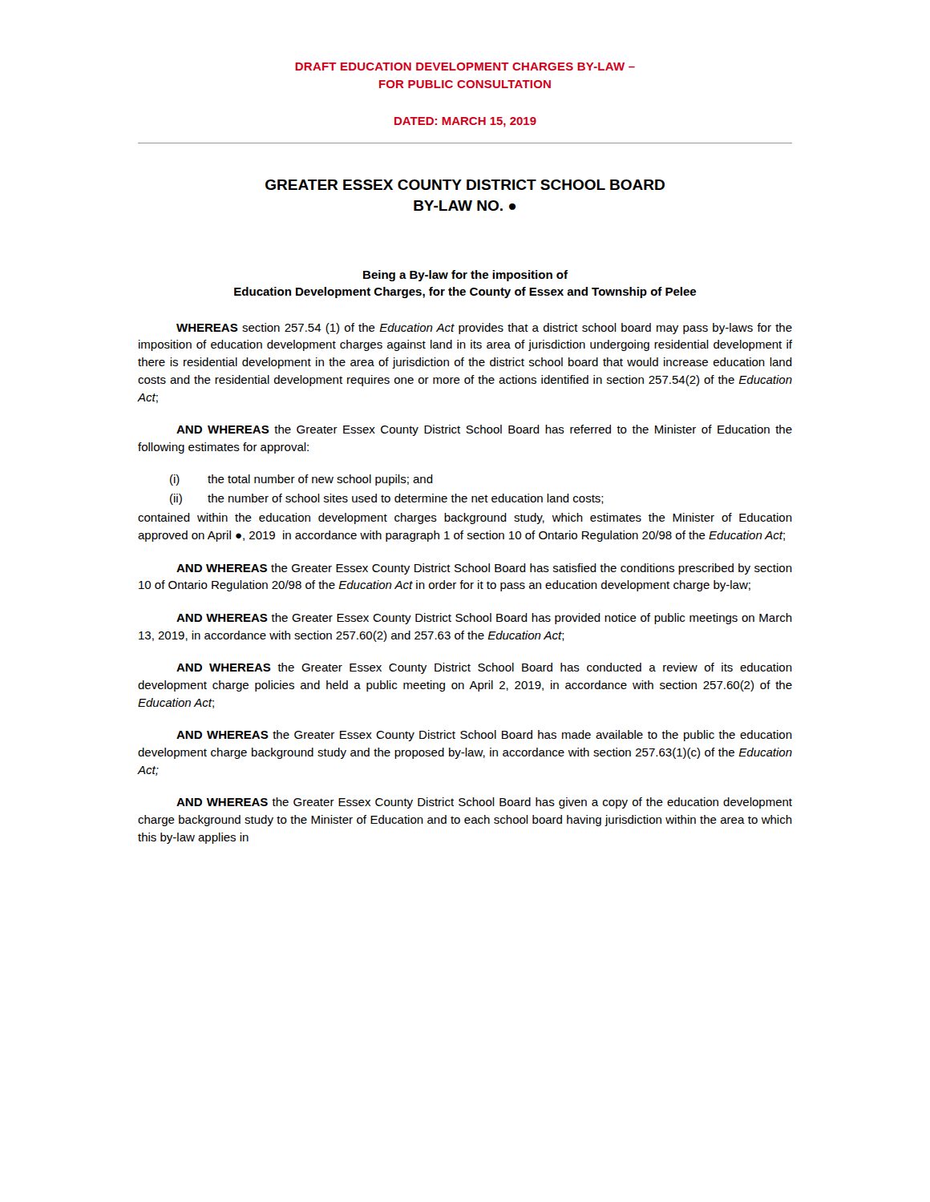DRAFT EDUCATION DEVELOPMENT CHARGES BY-LAW –
FOR PUBLIC CONSULTATION
DATED: MARCH 15, 2019
GREATER ESSEX COUNTY DISTRICT SCHOOL BOARD
BY-LAW NO. ●
Being a By-law for the imposition of
Education Development Charges, for the County of Essex and Township of Pelee
WHEREAS section 257.54 (1) of the Education Act provides that a district school board may pass by-laws for the imposition of education development charges against land in its area of jurisdiction undergoing residential development if there is residential development in the area of jurisdiction of the district school board that would increase education land costs and the residential development requires one or more of the actions identified in section 257.54(2) of the Education Act;
AND WHEREAS the Greater Essex County District School Board has referred to the Minister of Education the following estimates for approval:
(i) the total number of new school pupils; and
(ii) the number of school sites used to determine the net education land costs;
contained within the education development charges background study, which estimates the Minister of Education approved on April ●, 2019 in accordance with paragraph 1 of section 10 of Ontario Regulation 20/98 of the Education Act;
AND WHEREAS the Greater Essex County District School Board has satisfied the conditions prescribed by section 10 of Ontario Regulation 20/98 of the Education Act in order for it to pass an education development charge by-law;
AND WHEREAS the Greater Essex County District School Board has provided notice of public meetings on March 13, 2019, in accordance with section 257.60(2) and 257.63 of the Education Act;
AND WHEREAS the Greater Essex County District School Board has conducted a review of its education development charge policies and held a public meeting on April 2, 2019, in accordance with section 257.60(2) of the Education Act;
AND WHEREAS the Greater Essex County District School Board has made available to the public the education development charge background study and the proposed by-law, in accordance with section 257.63(1)(c) of the Education Act;
AND WHEREAS the Greater Essex County District School Board has given a copy of the education development charge background study to the Minister of Education and to each school board having jurisdiction within the area to which this by-law applies in